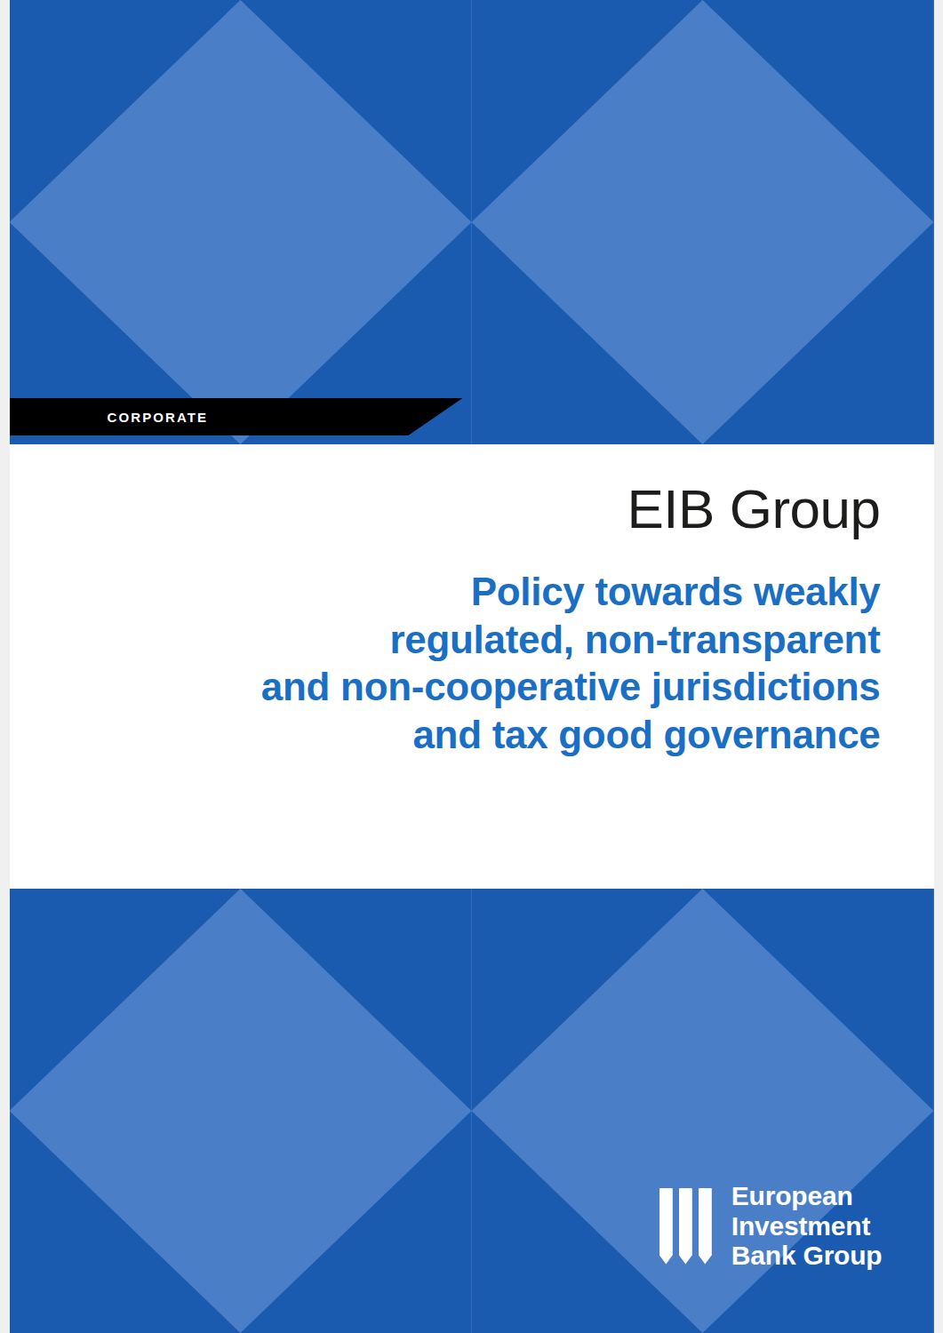Corporate
EIB Group
Policy towards weakly
regulated, non-transparent
and non-cooperative jurisdictions
and tax good governance
European
Investment
Bank Group